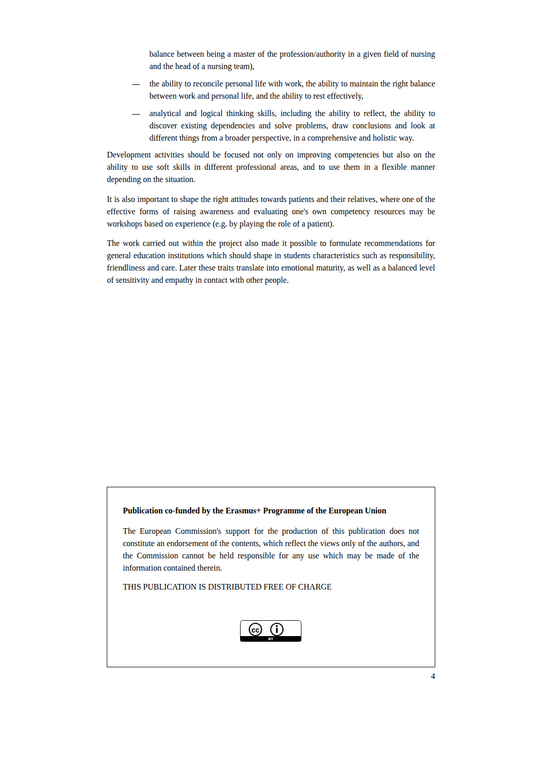balance between being a master of the profession/authority in a given field of nursing and the head of a nursing team),
the ability to reconcile personal life with work, the ability to maintain the right balance between work and personal life, and the ability to rest effectively,
analytical and logical thinking skills, including the ability to reflect, the ability to discover existing dependencies and solve problems, draw conclusions and look at different things from a broader perspective, in a comprehensive and holistic way.
Development activities should be focused not only on improving competencies but also on the ability to use soft skills in different professional areas, and to use them in a flexible manner depending on the situation.
It is also important to shape the right attitudes towards patients and their relatives, where one of the effective forms of raising awareness and evaluating one's own competency resources may be workshops based on experience (e.g. by playing the role of a patient).
The work carried out within the project also made it possible to formulate recommendations for general education institutions which should shape in students characteristics such as responsibility, friendliness and care. Later these traits translate into emotional maturity, as well as a balanced level of sensitivity and empathy in contact with other people.
Publication co-funded by the Erasmus+ Programme of the European Union
The European Commission's support for the production of this publication does not constitute an endorsement of the contents, which reflect the views only of the authors, and the Commission cannot be held responsible for any use which may be made of the information contained therein.
THIS PUBLICATION IS DISTRIBUTED FREE OF CHARGE
cc BY
4